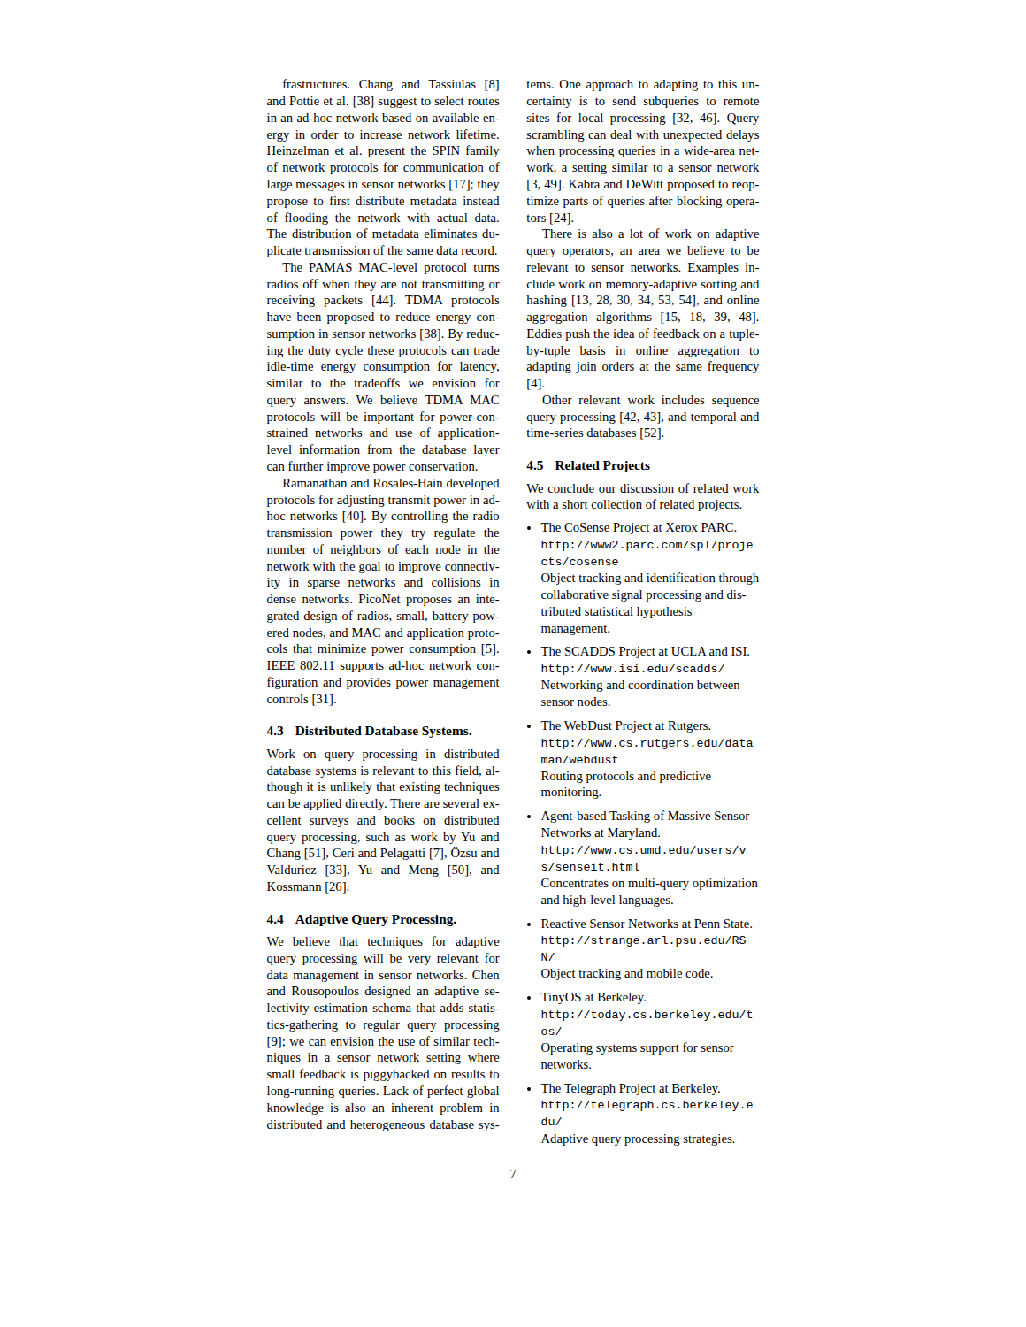frastructures. Chang and Tassiulas [8] and Pottie et al. [38] suggest to select routes in an ad-hoc network based on available energy in order to increase network lifetime. Heinzelman et al. present the SPIN family of network protocols for communication of large messages in sensor networks [17]; they propose to first distribute metadata instead of flooding the network with actual data. The distribution of metadata eliminates duplicate transmission of the same data record.
The PAMAS MAC-level protocol turns radios off when they are not transmitting or receiving packets [44]. TDMA protocols have been proposed to reduce energy consumption in sensor networks [38]. By reducing the duty cycle these protocols can trade idle-time energy consumption for latency, similar to the tradeoffs we envision for query answers. We believe TDMA MAC protocols will be important for power-constrained networks and use of application-level information from the database layer can further improve power conservation.
Ramanathan and Rosales-Hain developed protocols for adjusting transmit power in ad-hoc networks [40]. By controlling the radio transmission power they try regulate the number of neighbors of each node in the network with the goal to improve connectivity in sparse networks and collisions in dense networks. PicoNet proposes an integrated design of radios, small, battery powered nodes, and MAC and application protocols that minimize power consumption [5]. IEEE 802.11 supports ad-hoc network configuration and provides power management controls [31].
4.3 Distributed Database Systems.
Work on query processing in distributed database systems is relevant to this field, although it is unlikely that existing techniques can be applied directly. There are several excellent surveys and books on distributed query processing, such as work by Yu and Chang [51], Ceri and Pelagatti [7], Özsu and Valduriez [33], Yu and Meng [50], and Kossmann [26].
4.4 Adaptive Query Processing.
We believe that techniques for adaptive query processing will be very relevant for data management in sensor networks. Chen and Rousopoulos designed an adaptive selectivity estimation schema that adds statistics-gathering to regular query processing [9]; we can envision the use of similar techniques in a sensor network setting where small feedback is piggybacked on results to long-running queries. Lack of perfect global knowledge is also an inherent problem in distributed and heterogeneous database systems. One approach to adapting to this uncertainty is to send subqueries to remote sites for local processing [32, 46]. Query scrambling can deal with unexpected delays when processing queries in a wide-area network, a setting similar to a sensor network [3, 49]. Kabra and DeWitt proposed to reoptimize parts of queries after blocking operators [24].
There is also a lot of work on adaptive query operators, an area we believe to be relevant to sensor networks. Examples include work on memory-adaptive sorting and hashing [13, 28, 30, 34, 53, 54], and online aggregation algorithms [15, 18, 39, 48]. Eddies push the idea of feedback on a tuple-by-tuple basis in online aggregation to adapting join orders at the same frequency [4].
Other relevant work includes sequence query processing [42, 43], and temporal and time-series databases [52].
4.5 Related Projects
We conclude our discussion of related work with a short collection of related projects.
The CoSense Project at Xerox PARC.
http://www2.parc.com/spl/projects/cosense
Object tracking and identification through collaborative signal processing and distributed statistical hypothesis management.
The SCADDS Project at UCLA and ISI.
http://www.isi.edu/scadds/
Networking and coordination between sensor nodes.
The WebDust Project at Rutgers.
http://www.cs.rutgers.edu/dataman/webdust
Routing protocols and predictive monitoring.
Agent-based Tasking of Massive Sensor Networks at Maryland.
http://www.cs.umd.edu/users/vs/senseit.html
Concentrates on multi-query optimization and high-level languages.
Reactive Sensor Networks at Penn State.
http://strange.arl.psu.edu/RSN/
Object tracking and mobile code.
TinyOS at Berkeley.
http://today.cs.berkeley.edu/tos/
Operating systems support for sensor networks.
The Telegraph Project at Berkeley.
http://telegraph.cs.berkeley.edu/
Adaptive query processing strategies.
7